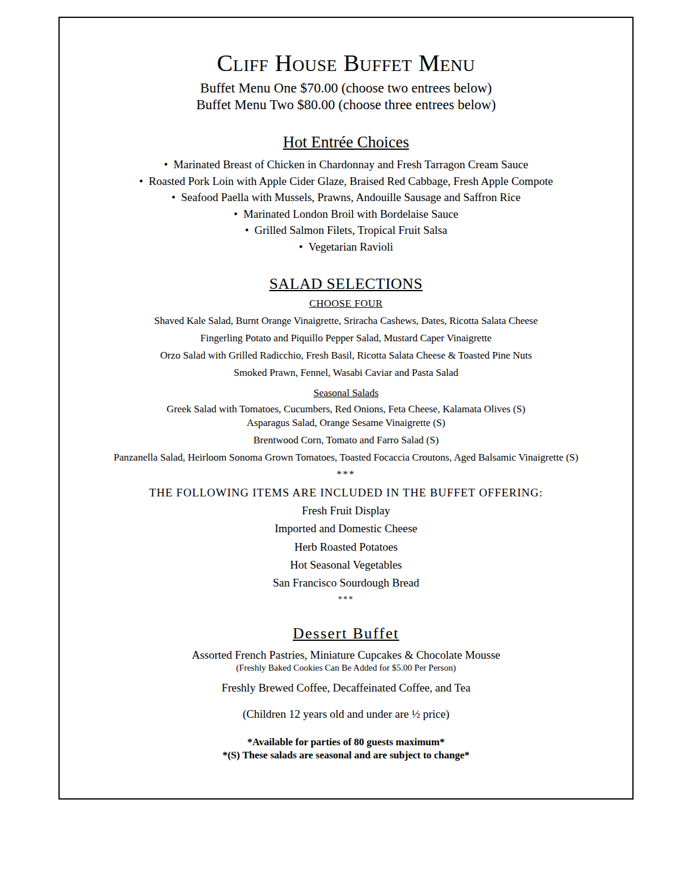Cliff House Buffet Menu
Buffet Menu One $70.00 (choose two entrees below)
Buffet Menu Two $80.00 (choose three entrees below)
Hot Entrée Choices
Marinated Breast of Chicken in Chardonnay and Fresh Tarragon Cream Sauce
Roasted Pork Loin with Apple Cider Glaze, Braised Red Cabbage, Fresh Apple Compote
Seafood Paella with Mussels, Prawns, Andouille Sausage and Saffron Rice
Marinated London Broil with Bordelaise Sauce
Grilled Salmon Filets, Tropical Fruit Salsa
Vegetarian Ravioli
SALAD SELECTIONS
CHOOSE FOUR
Shaved Kale Salad, Burnt Orange Vinaigrette, Sriracha Cashews, Dates, Ricotta Salata Cheese
Fingerling Potato and Piquillo Pepper Salad, Mustard Caper Vinaigrette
Orzo Salad with Grilled Radicchio, Fresh Basil, Ricotta Salata Cheese & Toasted Pine Nuts
Smoked Prawn, Fennel, Wasabi Caviar and Pasta Salad
Seasonal Salads
Greek Salad with Tomatoes, Cucumbers, Red Onions, Feta Cheese, Kalamata Olives (S)
Asparagus Salad, Orange Sesame Vinaigrette (S)
Brentwood Corn, Tomato and Farro Salad (S)
Panzanella Salad, Heirloom Sonoma Grown Tomatoes, Toasted Focaccia Croutons, Aged Balsamic Vinaigrette (S)
***
THE FOLLOWING ITEMS ARE INCLUDED IN THE BUFFET OFFERING:
Fresh Fruit Display
Imported and Domestic Cheese
Herb Roasted Potatoes
Hot Seasonal Vegetables
San Francisco Sourdough Bread
***
Dessert Buffet
Assorted French Pastries, Miniature Cupcakes & Chocolate Mousse
(Freshly Baked Cookies Can Be Added for $5.00 Per Person)
Freshly Brewed Coffee, Decaffeinated Coffee, and Tea
(Children 12 years old and under are ½ price)
*Available for parties of 80 guests maximum*
*(S) These salads are seasonal and are subject to change*